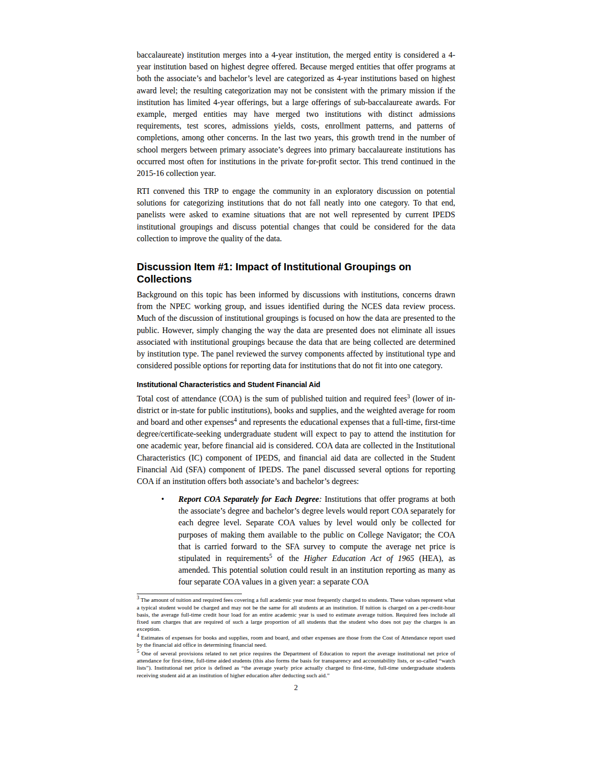baccalaureate) institution merges into a 4-year institution, the merged entity is considered a 4-year institution based on highest degree offered. Because merged entities that offer programs at both the associate’s and bachelor’s level are categorized as 4-year institutions based on highest award level; the resulting categorization may not be consistent with the primary mission if the institution has limited 4-year offerings, but a large offerings of sub-baccalaureate awards. For example, merged entities may have merged two institutions with distinct admissions requirements, test scores, admissions yields, costs, enrollment patterns, and patterns of completions, among other concerns. In the last two years, this growth trend in the number of school mergers between primary associate’s degrees into primary baccalaureate institutions has occurred most often for institutions in the private for-profit sector. This trend continued in the 2015-16 collection year.
RTI convened this TRP to engage the community in an exploratory discussion on potential solutions for categorizing institutions that do not fall neatly into one category. To that end, panelists were asked to examine situations that are not well represented by current IPEDS institutional groupings and discuss potential changes that could be considered for the data collection to improve the quality of the data.
Discussion Item #1: Impact of Institutional Groupings on Collections
Background on this topic has been informed by discussions with institutions, concerns drawn from the NPEC working group, and issues identified during the NCES data review process. Much of the discussion of institutional groupings is focused on how the data are presented to the public. However, simply changing the way the data are presented does not eliminate all issues associated with institutional groupings because the data that are being collected are determined by institution type. The panel reviewed the survey components affected by institutional type and considered possible options for reporting data for institutions that do not fit into one category.
Institutional Characteristics and Student Financial Aid
Total cost of attendance (COA) is the sum of published tuition and required fees3 (lower of in-district or in-state for public institutions), books and supplies, and the weighted average for room and board and other expenses4 and represents the educational expenses that a full-time, first-time degree/certificate-seeking undergraduate student will expect to pay to attend the institution for one academic year, before financial aid is considered. COA data are collected in the Institutional Characteristics (IC) component of IPEDS, and financial aid data are collected in the Student Financial Aid (SFA) component of IPEDS. The panel discussed several options for reporting COA if an institution offers both associate’s and bachelor’s degrees:
Report COA Separately for Each Degree: Institutions that offer programs at both the associate’s degree and bachelor’s degree levels would report COA separately for each degree level. Separate COA values by level would only be collected for purposes of making them available to the public on College Navigator; the COA that is carried forward to the SFA survey to compute the average net price is stipulated in requirements5 of the Higher Education Act of 1965 (HEA), as amended. This potential solution could result in an institution reporting as many as four separate COA values in a given year: a separate COA
3 The amount of tuition and required fees covering a full academic year most frequently charged to students. These values represent what a typical student would be charged and may not be the same for all students at an institution. If tuition is charged on a per-credit-hour basis, the average full-time credit hour load for an entire academic year is used to estimate average tuition. Required fees include all fixed sum charges that are required of such a large proportion of all students that the student who does not pay the charges is an exception.
4 Estimates of expenses for books and supplies, room and board, and other expenses are those from the Cost of Attendance report used by the financial aid office in determining financial need.
5 One of several provisions related to net price requires the Department of Education to report the average institutional net price of attendance for first-time, full-time aided students (this also forms the basis for transparency and accountability lists, or so-called “watch lists”). Institutional net price is defined as “the average yearly price actually charged to first-time, full-time undergraduate students receiving student aid at an institution of higher education after deducting such aid.”
2